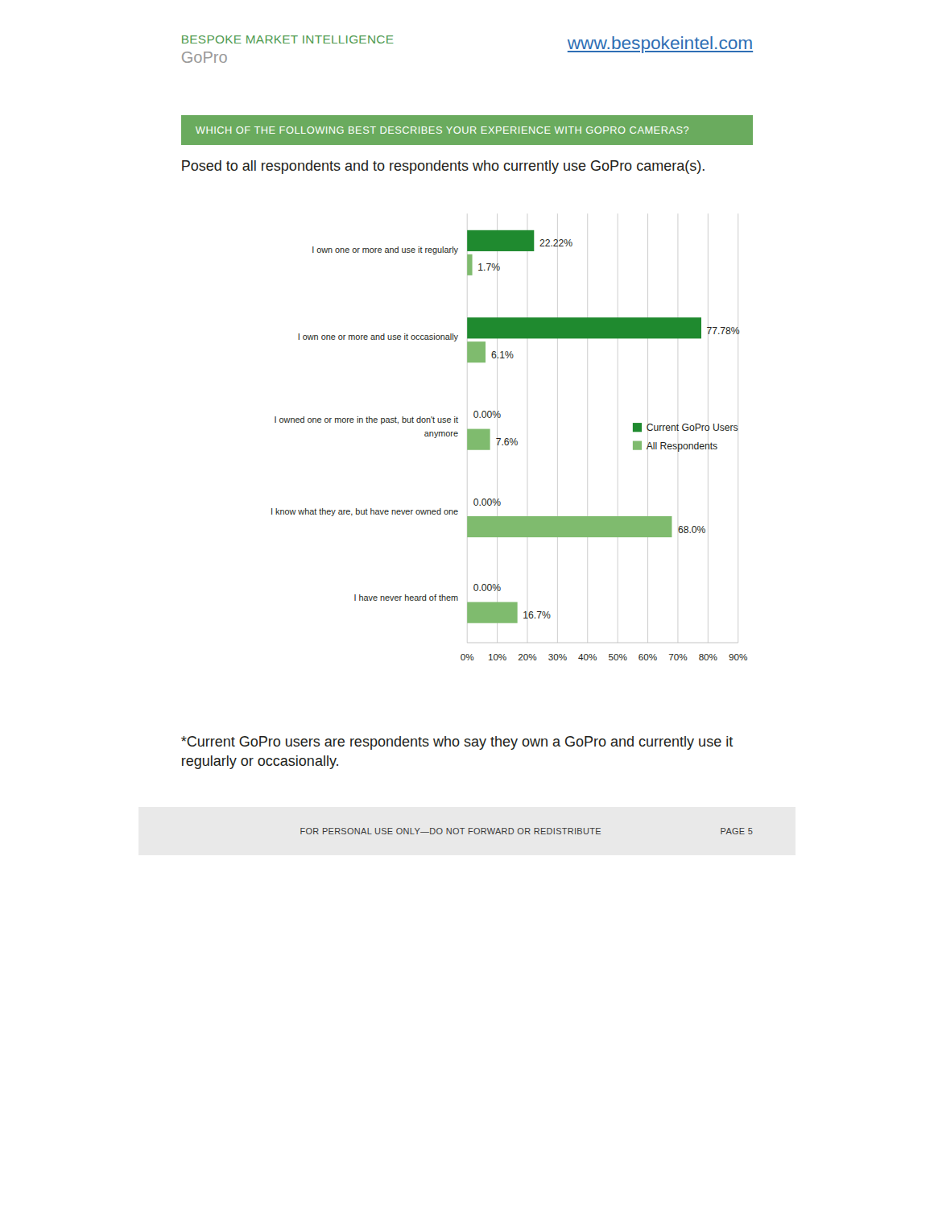BESPOKE MARKET INTELLIGENCE
GoPro
www.bespokeintel.com
WHICH OF THE FOLLOWING BEST DESCRIBES YOUR EXPERIENCE WITH GOPRO CAMERAS?
Posed to all respondents and to respondents who currently use GoPro camera(s).
I own one or more and use it regularly 22.22% 1.7% I own one or more and use it occasionally 77.78% 6.1% I owned one or more in the past, but don't use it anymore 0.00% 7.6% I know what they are, but have never owned one 0.00% 68.0% I have never heard of them 0.00% 16.7% Current GoPro Users All Respondents 0% 10% 20% 30% 40% 50% 60% 70% 80% 90%
*Current GoPro users are respondents who say they own a GoPro and currently use it regularly or occasionally.
FOR PERSONAL USE ONLY—DO NOT FORWARD OR REDISTRIBUTE
PAGE 5